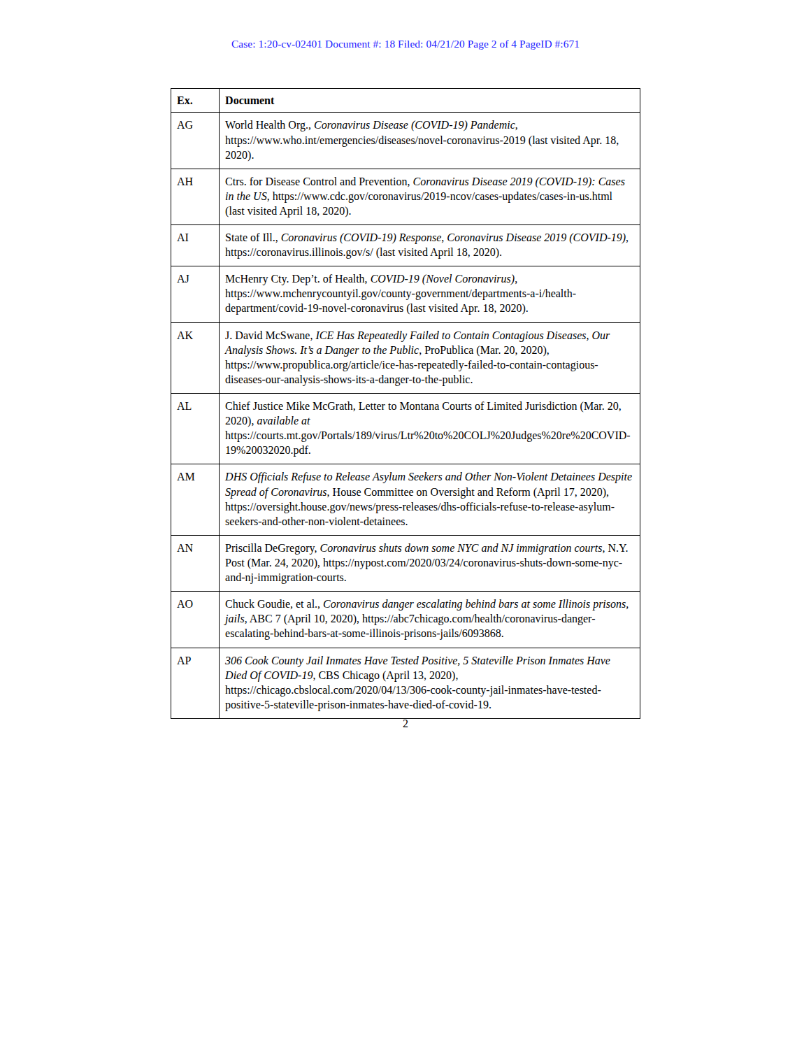Case: 1:20-cv-02401 Document #: 18 Filed: 04/21/20 Page 2 of 4 PageID #:671
| Ex. | Document |
| --- | --- |
| AG | World Health Org., Coronavirus Disease (COVID-19) Pandemic , https://www.who.int/emergencies/diseases/novel-coronavirus-2019 (last visited Apr. 18, 2020). |
| AH | Ctrs. for Disease Control and Prevention, Coronavirus Disease 2019 (COVID-19): Cases in the US , https://www.cdc.gov/coronavirus/2019-ncov/cases-updates/cases-in-us.html (last visited April 18, 2020). |
| AI | State of Ill., Coronavirus (COVID-19) Response , Coronavirus Disease 2019 (COVID-19) , https://coronavirus.illinois.gov/s/ (last visited April 18, 2020). |
| AJ | McHenry Cty. Dep’t. of Health, COVID-19 (Novel Coronavirus) , https://www.mchenrycountyil.gov/county-government/departments-a-i/health-department/covid-19-novel-coronavirus (last visited Apr. 18, 2020). |
| AK | J. David McSwane, ICE Has Repeatedly Failed to Contain Contagious Diseases, Our Analysis Shows. It’s a Danger to the Public , ProPublica (Mar. 20, 2020), https://www.propublica.org/article/ice-has-repeatedly-failed-to-contain-contagious-diseases-our-analysis-shows-its-a-danger-to-the-public. |
| AL | Chief Justice Mike McGrath, Letter to Montana Courts of Limited Jurisdiction (Mar. 20, 2020), available at https://courts.mt.gov/Portals/189/virus/Ltr%20to%20COLJ%20Judges%20re%20COVID-19%20032020.pdf. |
| AM | DHS Officials Refuse to Release Asylum Seekers and Other Non-Violent Detainees Despite Spread of Coronavirus , House Committee on Oversight and Reform (April 17, 2020), https://oversight.house.gov/news/press-releases/dhs-officials-refuse-to-release-asylum-seekers-and-other-non-violent-detainees. |
| AN | Priscilla DeGregory, Coronavirus shuts down some NYC and NJ immigration courts , N.Y. Post (Mar. 24, 2020), https://nypost.com/2020/03/24/coronavirus-shuts-down-some-nyc-and-nj-immigration-courts. |
| AO | Chuck Goudie, et al., Coronavirus danger escalating behind bars at some Illinois prisons, jails , ABC 7 (April 10, 2020), https://abc7chicago.com/health/coronavirus-danger-escalating-behind-bars-at-some-illinois-prisons-jails/6093868. |
| AP | 306 Cook County Jail Inmates Have Tested Positive, 5 Stateville Prison Inmates Have Died Of COVID-19 , CBS Chicago (April 13, 2020), https://chicago.cbslocal.com/2020/04/13/306-cook-county-jail-inmates-have-tested-positive-5-stateville-prison-inmates-have-died-of-covid-19. |
2